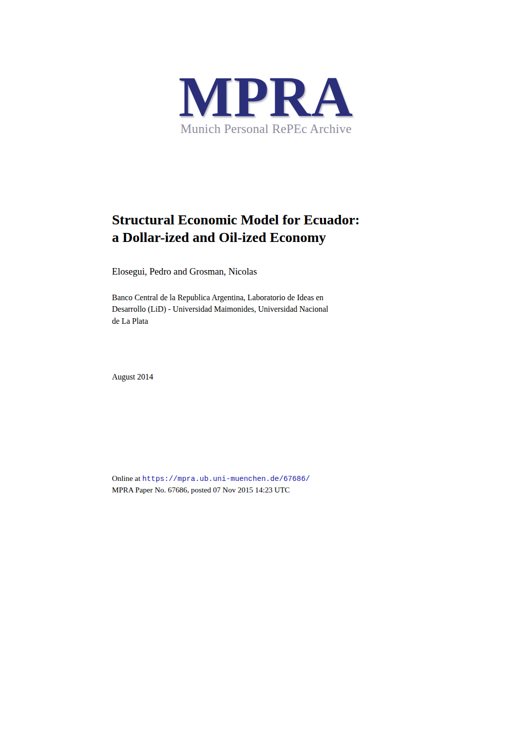MPRA
Munich Personal RePEc Archive
Structural Economic Model for Ecuador:
a Dollar-ized and Oil-ized Economy
Elosegui, Pedro and Grosman, Nicolas
Banco Central de la Republica Argentina, Laboratorio de Ideas en
Desarrollo (LiD) - Universidad Maimonides, Universidad Nacional
de La Plata
August 2014
Online at https://mpra.ub.uni-muenchen.de/67686/
MPRA Paper No. 67686, posted 07 Nov 2015 14:23 UTC